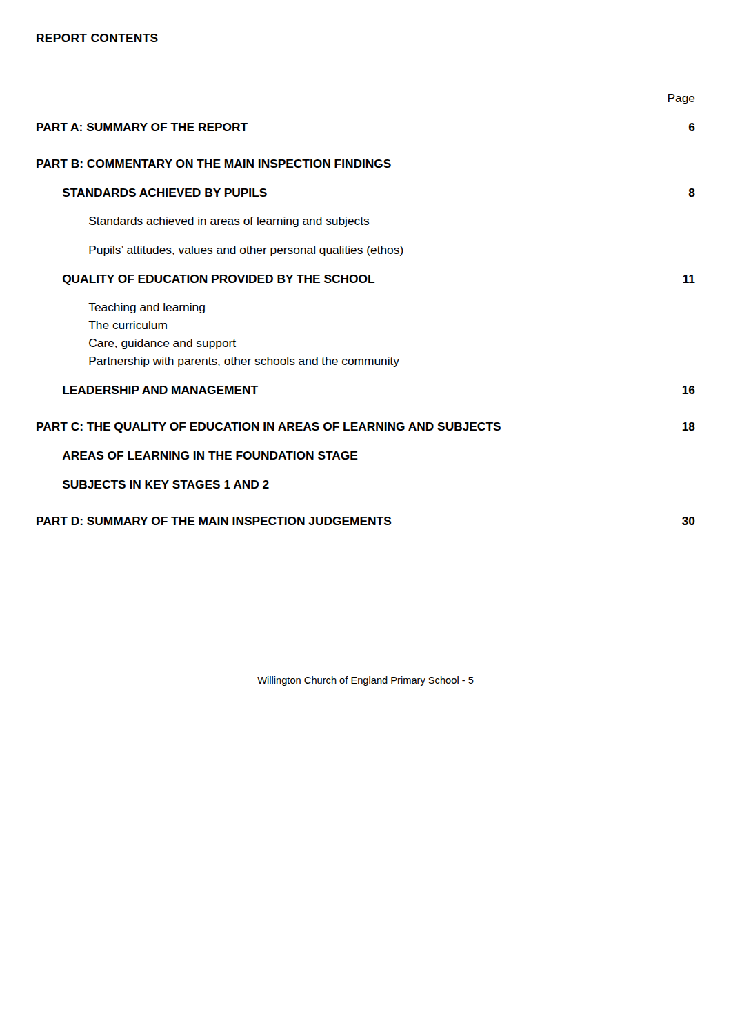REPORT CONTENTS
| | Page |
| Part A: Summary of the report | 6 |
| Part B: Commentary on the main inspection findings | |
| Standards achieved by pupils | 8 |
| Standards achieved in areas of learning and subjects | |
| Pupils’ attitudes, values and other personal qualities (ethos) | |
| Quality of education provided by the school | 11 |
| Teaching and learning | |
| The curriculum | |
| Care, guidance and support | |
| Partnership with parents, other schools and the community | |
| Leadership and management | 16 |
| Part C: The quality of education in areas of learning and subjects | 18 |
| Areas of learning in the Foundation Stage | |
| Subjects in key stages 1 and 2 | |
| Part D: Summary of the main inspection judgements | 30 |
Willington Church of England Primary School - 5